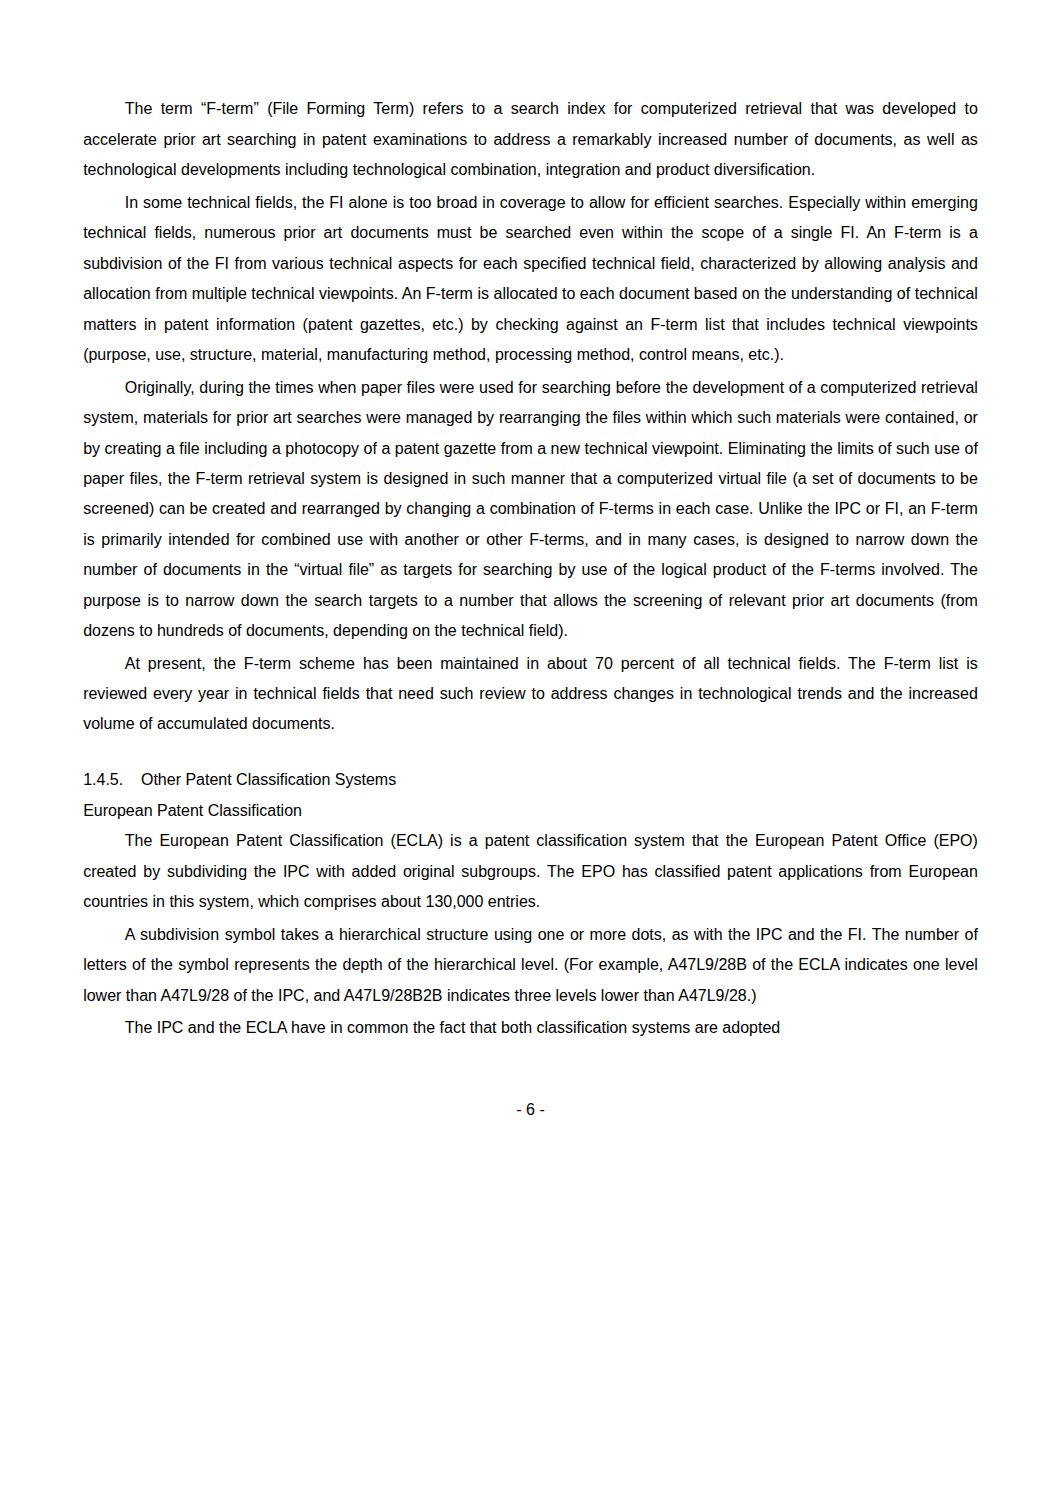The term “F-term” (File Forming Term) refers to a search index for computerized retrieval that was developed to accelerate prior art searching in patent examinations to address a remarkably increased number of documents, as well as technological developments including technological combination, integration and product diversification.
In some technical fields, the FI alone is too broad in coverage to allow for efficient searches. Especially within emerging technical fields, numerous prior art documents must be searched even within the scope of a single FI. An F-term is a subdivision of the FI from various technical aspects for each specified technical field, characterized by allowing analysis and allocation from multiple technical viewpoints. An F-term is allocated to each document based on the understanding of technical matters in patent information (patent gazettes, etc.) by checking against an F-term list that includes technical viewpoints (purpose, use, structure, material, manufacturing method, processing method, control means, etc.).
Originally, during the times when paper files were used for searching before the development of a computerized retrieval system, materials for prior art searches were managed by rearranging the files within which such materials were contained, or by creating a file including a photocopy of a patent gazette from a new technical viewpoint. Eliminating the limits of such use of paper files, the F-term retrieval system is designed in such manner that a computerized virtual file (a set of documents to be screened) can be created and rearranged by changing a combination of F-terms in each case. Unlike the IPC or FI, an F-term is primarily intended for combined use with another or other F-terms, and in many cases, is designed to narrow down the number of documents in the “virtual file” as targets for searching by use of the logical product of the F-terms involved. The purpose is to narrow down the search targets to a number that allows the screening of relevant prior art documents (from dozens to hundreds of documents, depending on the technical field).
At present, the F-term scheme has been maintained in about 70 percent of all technical fields. The F-term list is reviewed every year in technical fields that need such review to address changes in technological trends and the increased volume of accumulated documents.
1.4.5. Other Patent Classification Systems
European Patent Classification
The European Patent Classification (ECLA) is a patent classification system that the European Patent Office (EPO) created by subdividing the IPC with added original subgroups. The EPO has classified patent applications from European countries in this system, which comprises about 130,000 entries.
A subdivision symbol takes a hierarchical structure using one or more dots, as with the IPC and the FI. The number of letters of the symbol represents the depth of the hierarchical level. (For example, A47L9/28B of the ECLA indicates one level lower than A47L9/28 of the IPC, and A47L9/28B2B indicates three levels lower than A47L9/28.)
The IPC and the ECLA have in common the fact that both classification systems are adopted
- 6 -